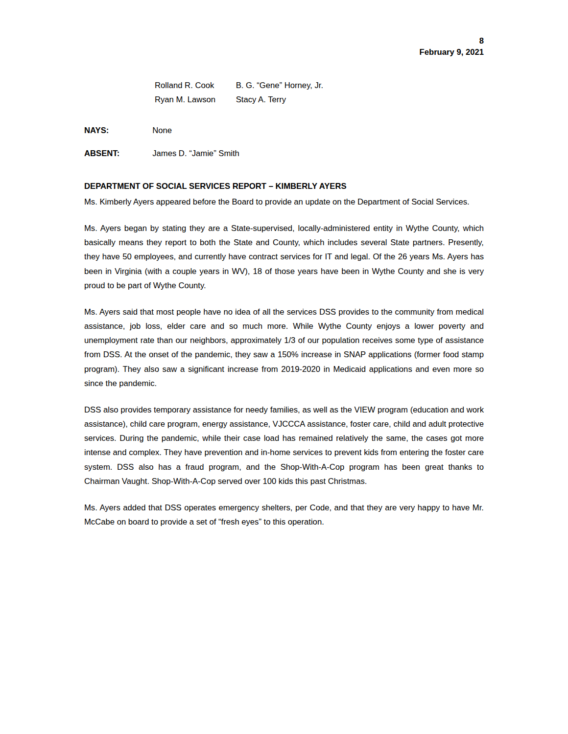8
February 9, 2021
| Rolland R. Cook | B. G. “Gene” Horney, Jr. |
| Ryan M. Lawson | Stacy A. Terry |
NAYS:
None
ABSENT:
James D. “Jamie” Smith
Department of Social Services Report – Kimberly Ayers
Ms. Kimberly Ayers appeared before the Board to provide an update on the Department of Social Services.
Ms. Ayers began by stating they are a State-supervised, locally-administered entity in Wythe County, which basically means they report to both the State and County, which includes several State partners. Presently, they have 50 employees, and currently have contract services for IT and legal. Of the 26 years Ms. Ayers has been in Virginia (with a couple years in WV), 18 of those years have been in Wythe County and she is very proud to be part of Wythe County.
Ms. Ayers said that most people have no idea of all the services DSS provides to the community from medical assistance, job loss, elder care and so much more. While Wythe County enjoys a lower poverty and unemployment rate than our neighbors, approximately 1/3 of our population receives some type of assistance from DSS. At the onset of the pandemic, they saw a 150% increase in SNAP applications (former food stamp program). They also saw a significant increase from 2019-2020 in Medicaid applications and even more so since the pandemic.
DSS also provides temporary assistance for needy families, as well as the VIEW program (education and work assistance), child care program, energy assistance, VJCCCA assistance, foster care, child and adult protective services. During the pandemic, while their case load has remained relatively the same, the cases got more intense and complex. They have prevention and in-home services to prevent kids from entering the foster care system. DSS also has a fraud program, and the Shop-With-A-Cop program has been great thanks to Chairman Vaught. Shop-With-A-Cop served over 100 kids this past Christmas.
Ms. Ayers added that DSS operates emergency shelters, per Code, and that they are very happy to have Mr. McCabe on board to provide a set of “fresh eyes” to this operation.